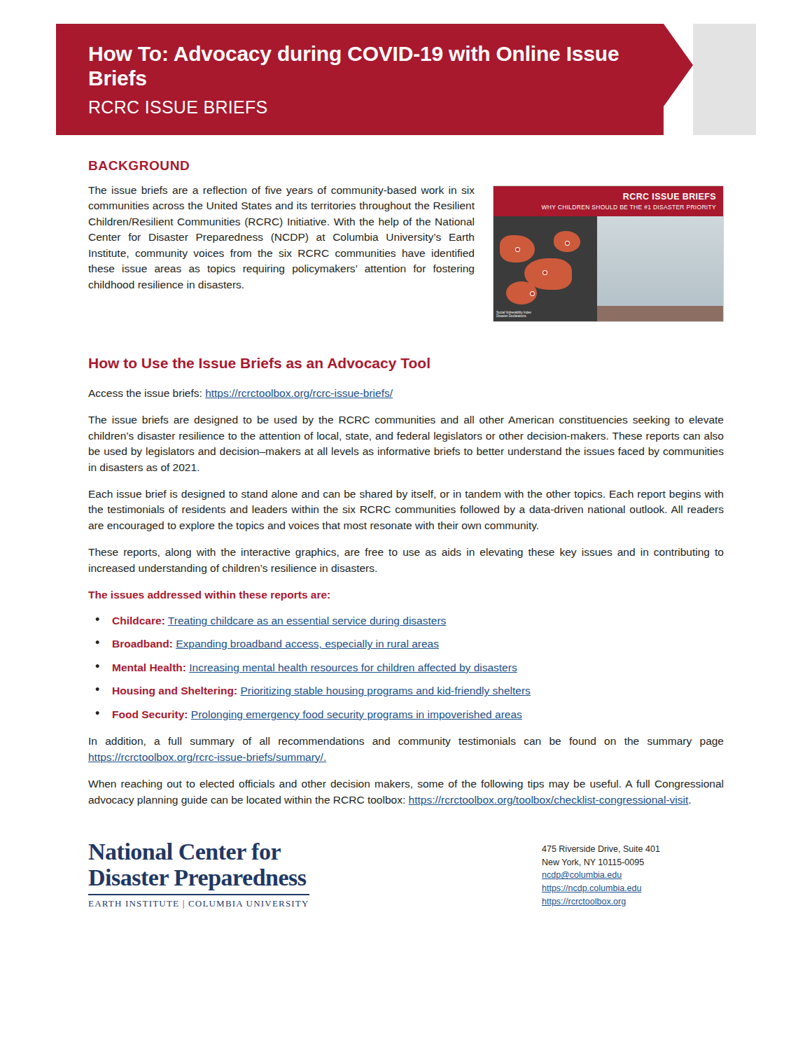How To: Advocacy during COVID-19 with Online Issue Briefs
RCRC ISSUE BRIEFS
Background
RCRC ISSUE BRIEFS WHY CHILDREN SHOULD BE THE #1 DISASTER PRIORITY
Social Vulnerability Index
Disaster Declarations
The issue briefs are a reflection of five years of community-based work in six communities across the United States and its territories throughout the Resilient Children/Resilient Communities (RCRC) Initiative. With the help of the National Center for Disaster Preparedness (NCDP) at Columbia University’s Earth Institute, community voices from the six RCRC communities have identified these issue areas as topics requiring policymakers’ attention for fostering childhood resilience in disasters.
How to Use the Issue Briefs as an Advocacy Tool
Access the issue briefs: https://rcrctoolbox.org/rcrc-issue-briefs/
The issue briefs are designed to be used by the RCRC communities and all other American constituencies seeking to elevate children’s disaster resilience to the attention of local, state, and federal legislators or other decision-makers. These reports can also be used by legislators and decision–makers at all levels as informative briefs to better understand the issues faced by communities in disasters as of 2021.
Each issue brief is designed to stand alone and can be shared by itself, or in tandem with the other topics. Each report begins with the testimonials of residents and leaders within the six RCRC communities followed by a data-driven national outlook. All readers are encouraged to explore the topics and voices that most resonate with their own community.
These reports, along with the interactive graphics, are free to use as aids in elevating these key issues and in contributing to increased understanding of children’s resilience in disasters.
The issues addressed within these reports are:
Childcare: Treating childcare as an essential service during disasters
Broadband: Expanding broadband access, especially in rural areas
Mental Health: Increasing mental health resources for children affected by disasters
Housing and Sheltering: Prioritizing stable housing programs and kid-friendly shelters
Food Security: Prolonging emergency food security programs in impoverished areas
In addition, a full summary of all recommendations and community testimonials can be found on the summary page https://rcrctoolbox.org/rcrc-issue-briefs/summary/.
When reaching out to elected officials and other decision makers, some of the following tips may be useful. A full Congressional advocacy planning guide can be located within the RCRC toolbox: https://rcrctoolbox.org/toolbox/checklist-congressional-visit.
National Center for Disaster Preparedness
Earth Institute | Columbia University
475 Riverside Drive, Suite 401
New York, NY 10115-0095
ncdp@columbia.edu
https://ncdp.columbia.edu
https://rcrctoolbox.org